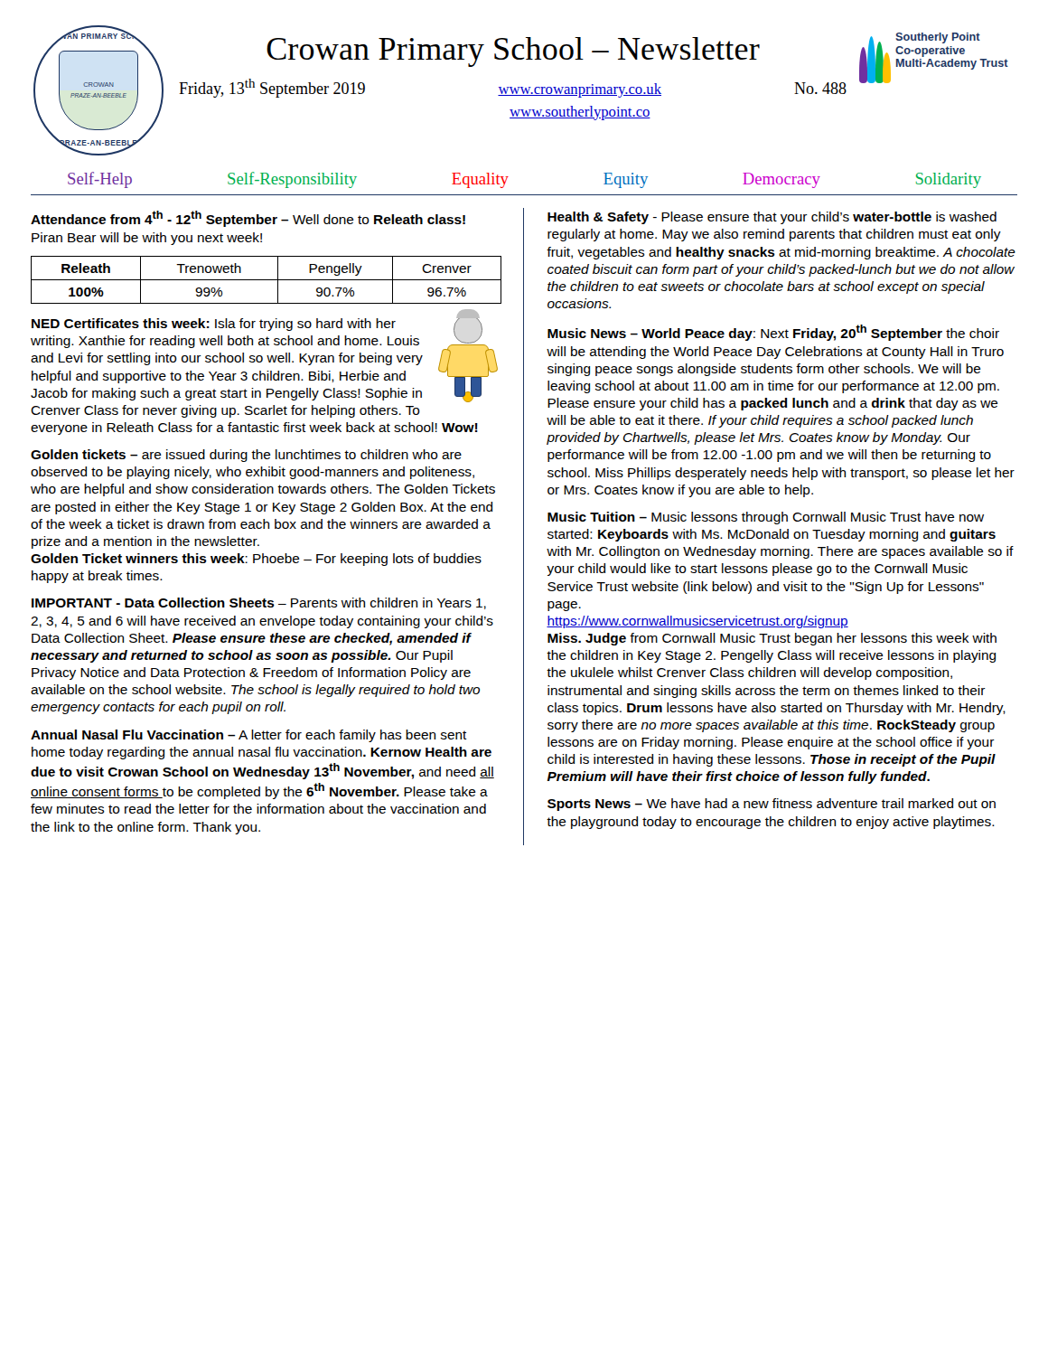CROWAN PRIMARY SCHOOL
CROWAN
PRAZE-AN-BEEBLE
PRAZE-AN-BEEBLE
Crowan Primary School – Newsletter
Friday, 13th September 2019 www.crowanprimary.co.uk
www.southerlypoint.co No. 488
Southerly Point
Co-operative
Multi-Academy Trust
Self-Help Self-Responsibility Equality Equity Democracy Solidarity
Attendance from 4th - 12th September – Well done to Releath class! Piran Bear will be with you next week!
| Releath | Trenoweth | Pengelly | Crenver |
| 100% | 99% | 90.7% | 96.7% |
NED Certificates this week: Isla for trying so hard with her writing. Xanthie for reading well both at school and home. Louis and Levi for settling into our school so well. Kyran for being very helpful and supportive to the Year 3 children. Bibi, Herbie and Jacob for making such a great start in Pengelly Class! Sophie in Crenver Class for never giving up. Scarlet for helping others. To everyone in Releath Class for a fantastic first week back at school! Wow!
Golden tickets – are issued during the lunchtimes to children who are observed to be playing nicely, who exhibit good-manners and politeness, who are helpful and show consideration towards others. The Golden Tickets are posted in either the Key Stage 1 or Key Stage 2 Golden Box. At the end of the week a ticket is drawn from each box and the winners are awarded a prize and a mention in the newsletter.
Golden Ticket winners this week: Phoebe – For keeping lots of buddies happy at break times.
IMPORTANT - Data Collection Sheets – Parents with children in Years 1, 2, 3, 4, 5 and 6 will have received an envelope today containing your child’s Data Collection Sheet. Please ensure these are checked, amended if necessary and returned to school as soon as possible. Our Pupil Privacy Notice and Data Protection & Freedom of Information Policy are available on the school website. The school is legally required to hold two emergency contacts for each pupil on roll.
Annual Nasal Flu Vaccination – A letter for each family has been sent home today regarding the annual nasal flu vaccination. Kernow Health are due to visit Crowan School on Wednesday 13th November, and need all online consent forms to be completed by the 6th November. Please take a few minutes to read the letter for the information about the vaccination and the link to the online form. Thank you.
Health & Safety - Please ensure that your child’s water-bottle is washed regularly at home. May we also remind parents that children must eat only fruit, vegetables and healthy snacks at mid-morning breaktime. A chocolate coated biscuit can form part of your child’s packed-lunch but we do not allow the children to eat sweets or chocolate bars at school except on special occasions.
Music News – World Peace day: Next Friday, 20th September the choir will be attending the World Peace Day Celebrations at County Hall in Truro singing peace songs alongside students form other schools. We will be leaving school at about 11.00 am in time for our performance at 12.00 pm. Please ensure your child has a packed lunch and a drink that day as we will be able to eat it there. If your child requires a school packed lunch provided by Chartwells, please let Mrs. Coates know by Monday. Our performance will be from 12.00 -1.00 pm and we will then be returning to school. Miss Phillips desperately needs help with transport, so please let her or Mrs. Coates know if you are able to help.
Music Tuition – Music lessons through Cornwall Music Trust have now started: Keyboards with Ms. McDonald on Tuesday morning and guitars with Mr. Collington on Wednesday morning. There are spaces available so if your child would like to start lessons please go to the Cornwall Music Service Trust website (link below) and visit to the "Sign Up for Lessons" page.
https://www.cornwallmusicservicetrust.org/signup
Miss. Judge from Cornwall Music Trust began her lessons this week with the children in Key Stage 2. Pengelly Class will receive lessons in playing the ukulele whilst Crenver Class children will develop composition, instrumental and singing skills across the term on themes linked to their class topics. Drum lessons have also started on Thursday with Mr. Hendry, sorry there are no more spaces available at this time. RockSteady group lessons are on Friday morning. Please enquire at the school office if your child is interested in having these lessons. Those in receipt of the Pupil Premium will have their first choice of lesson fully funded.
Sports News – We have had a new fitness adventure trail marked out on the playground today to encourage the children to enjoy active playtimes.